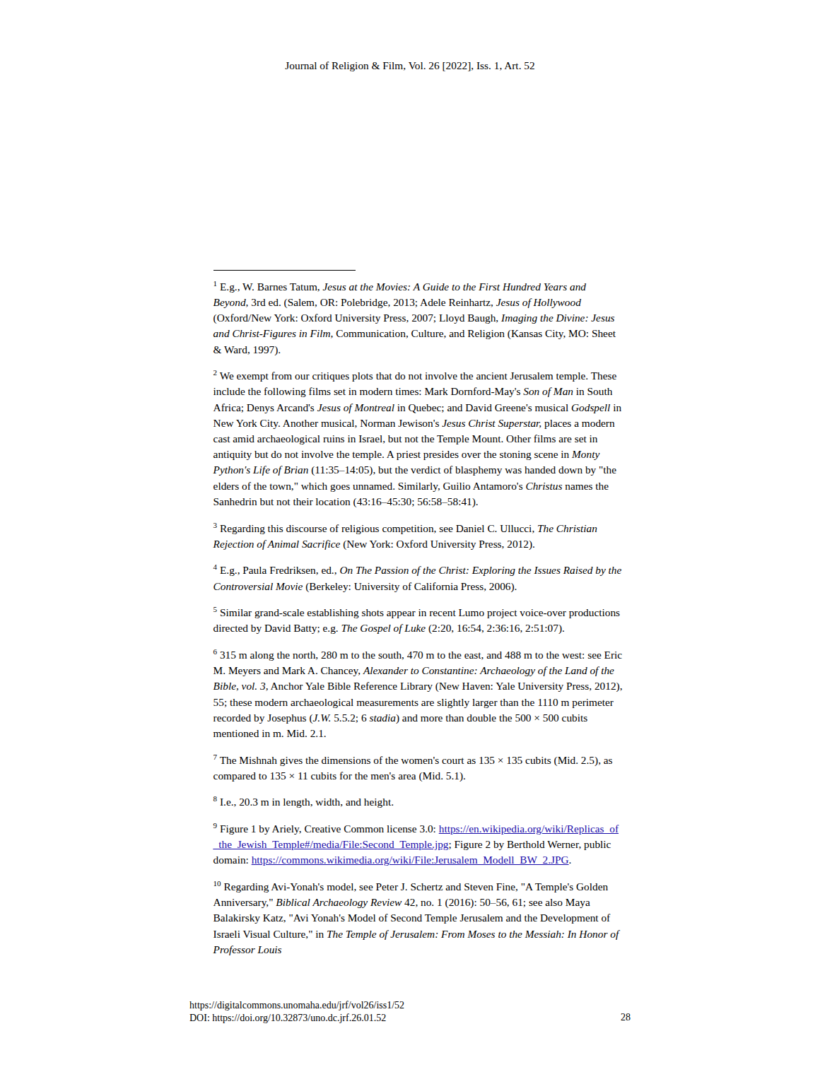Journal of Religion & Film, Vol. 26 [2022], Iss. 1, Art. 52
1 E.g., W. Barnes Tatum, Jesus at the Movies: A Guide to the First Hundred Years and Beyond, 3rd ed. (Salem, OR: Polebridge, 2013; Adele Reinhartz, Jesus of Hollywood (Oxford/New York: Oxford University Press, 2007; Lloyd Baugh, Imaging the Divine: Jesus and Christ-Figures in Film, Communication, Culture, and Religion (Kansas City, MO: Sheet & Ward, 1997).
2 We exempt from our critiques plots that do not involve the ancient Jerusalem temple. These include the following films set in modern times: Mark Dornford-May's Son of Man in South Africa; Denys Arcand's Jesus of Montreal in Quebec; and David Greene's musical Godspell in New York City. Another musical, Norman Jewison's Jesus Christ Superstar, places a modern cast amid archaeological ruins in Israel, but not the Temple Mount. Other films are set in antiquity but do not involve the temple. A priest presides over the stoning scene in Monty Python's Life of Brian (11:35–14:05), but the verdict of blasphemy was handed down by "the elders of the town," which goes unnamed. Similarly, Guilio Antamoro's Christus names the Sanhedrin but not their location (43:16–45:30; 56:58–58:41).
3 Regarding this discourse of religious competition, see Daniel C. Ullucci, The Christian Rejection of Animal Sacrifice (New York: Oxford University Press, 2012).
4 E.g., Paula Fredriksen, ed., On The Passion of the Christ: Exploring the Issues Raised by the Controversial Movie (Berkeley: University of California Press, 2006).
5 Similar grand-scale establishing shots appear in recent Lumo project voice-over productions directed by David Batty; e.g. The Gospel of Luke (2:20, 16:54, 2:36:16, 2:51:07).
6 315 m along the north, 280 m to the south, 470 m to the east, and 488 m to the west: see Eric M. Meyers and Mark A. Chancey, Alexander to Constantine: Archaeology of the Land of the Bible, vol. 3, Anchor Yale Bible Reference Library (New Haven: Yale University Press, 2012), 55; these modern archaeological measurements are slightly larger than the 1110 m perimeter recorded by Josephus (J.W. 5.5.2; 6 stadia) and more than double the 500 × 500 cubits mentioned in m. Mid. 2.1.
7 The Mishnah gives the dimensions of the women's court as 135 × 135 cubits (Mid. 2.5), as compared to 135 × 11 cubits for the men's area (Mid. 5.1).
8 I.e., 20.3 m in length, width, and height.
9 Figure 1 by Ariely, Creative Common license 3.0: https://en.wikipedia.org/wiki/Replicas_of_the_Jewish_Temple#/media/File:Second_Temple.jpg; Figure 2 by Berthold Werner, public domain: https://commons.wikimedia.org/wiki/File:Jerusalem_Modell_BW_2.JPG.
10 Regarding Avi-Yonah's model, see Peter J. Schertz and Steven Fine, "A Temple's Golden Anniversary," Biblical Archaeology Review 42, no. 1 (2016): 50–56, 61; see also Maya Balakirsky Katz, "Avi Yonah's Model of Second Temple Jerusalem and the Development of Israeli Visual Culture," in The Temple of Jerusalem: From Moses to the Messiah: In Honor of Professor Louis
https://digitalcommons.unomaha.edu/jrf/vol26/iss1/52
DOI: https://doi.org/10.32873/uno.dc.jrf.26.01.52
28